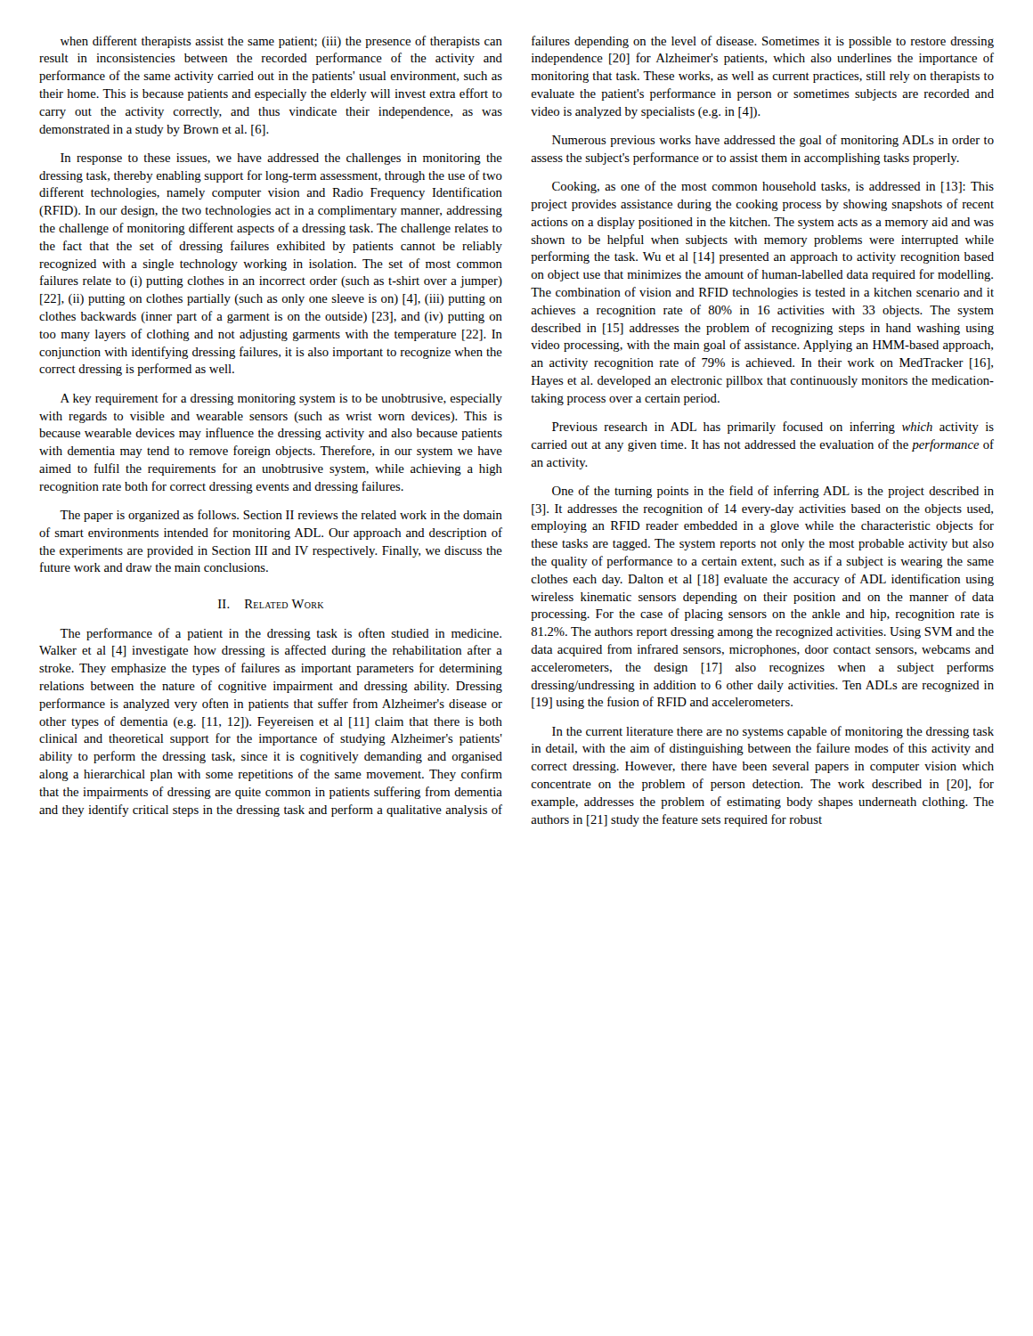when different therapists assist the same patient; (iii) the presence of therapists can result in inconsistencies between the recorded performance of the activity and performance of the same activity carried out in the patients' usual environment, such as their home. This is because patients and especially the elderly will invest extra effort to carry out the activity correctly, and thus vindicate their independence, as was demonstrated in a study by Brown et al. [6].
In response to these issues, we have addressed the challenges in monitoring the dressing task, thereby enabling support for long-term assessment, through the use of two different technologies, namely computer vision and Radio Frequency Identification (RFID). In our design, the two technologies act in a complimentary manner, addressing the challenge of monitoring different aspects of a dressing task. The challenge relates to the fact that the set of dressing failures exhibited by patients cannot be reliably recognized with a single technology working in isolation. The set of most common failures relate to (i) putting clothes in an incorrect order (such as t-shirt over a jumper) [22], (ii) putting on clothes partially (such as only one sleeve is on) [4], (iii) putting on clothes backwards (inner part of a garment is on the outside) [23], and (iv) putting on too many layers of clothing and not adjusting garments with the temperature [22]. In conjunction with identifying dressing failures, it is also important to recognize when the correct dressing is performed as well.
A key requirement for a dressing monitoring system is to be unobtrusive, especially with regards to visible and wearable sensors (such as wrist worn devices). This is because wearable devices may influence the dressing activity and also because patients with dementia may tend to remove foreign objects. Therefore, in our system we have aimed to fulfil the requirements for an unobtrusive system, while achieving a high recognition rate both for correct dressing events and dressing failures.
The paper is organized as follows. Section II reviews the related work in the domain of smart environments intended for monitoring ADL. Our approach and description of the experiments are provided in Section III and IV respectively. Finally, we discuss the future work and draw the main conclusions.
II. Related Work
The performance of a patient in the dressing task is often studied in medicine. Walker et al [4] investigate how dressing is affected during the rehabilitation after a stroke. They emphasize the types of failures as important parameters for determining relations between the nature of cognitive impairment and dressing ability. Dressing performance is analyzed very often in patients that suffer from Alzheimer's disease or other types of dementia (e.g. [11, 12]). Feyereisen et al [11] claim that there is both clinical and theoretical support for the importance of studying Alzheimer's patients' ability to perform the dressing task, since it is cognitively demanding and organised along a hierarchical plan with some repetitions of the same movement. They confirm that the impairments of dressing are quite common in patients suffering from dementia and they identify critical steps in the dressing task and perform a qualitative analysis of failures depending on the level of disease. Sometimes it is possible to restore dressing independence [20] for Alzheimer's patients, which also underlines the importance of monitoring that task. These works, as well as current practices, still rely on therapists to evaluate the patient's performance in person or sometimes subjects are recorded and video is analyzed by specialists (e.g. in [4]).
Numerous previous works have addressed the goal of monitoring ADLs in order to assess the subject's performance or to assist them in accomplishing tasks properly.
Cooking, as one of the most common household tasks, is addressed in [13]: This project provides assistance during the cooking process by showing snapshots of recent actions on a display positioned in the kitchen. The system acts as a memory aid and was shown to be helpful when subjects with memory problems were interrupted while performing the task. Wu et al [14] presented an approach to activity recognition based on object use that minimizes the amount of human-labelled data required for modelling. The combination of vision and RFID technologies is tested in a kitchen scenario and it achieves a recognition rate of 80% in 16 activities with 33 objects. The system described in [15] addresses the problem of recognizing steps in hand washing using video processing, with the main goal of assistance. Applying an HMM-based approach, an activity recognition rate of 79% is achieved. In their work on MedTracker [16], Hayes et al. developed an electronic pillbox that continuously monitors the medication-taking process over a certain period.
Previous research in ADL has primarily focused on inferring which activity is carried out at any given time. It has not addressed the evaluation of the performance of an activity.
One of the turning points in the field of inferring ADL is the project described in [3]. It addresses the recognition of 14 every-day activities based on the objects used, employing an RFID reader embedded in a glove while the characteristic objects for these tasks are tagged. The system reports not only the most probable activity but also the quality of performance to a certain extent, such as if a subject is wearing the same clothes each day. Dalton et al [18] evaluate the accuracy of ADL identification using wireless kinematic sensors depending on their position and on the manner of data processing. For the case of placing sensors on the ankle and hip, recognition rate is 81.2%. The authors report dressing among the recognized activities. Using SVM and the data acquired from infrared sensors, microphones, door contact sensors, webcams and accelerometers, the design [17] also recognizes when a subject performs dressing/undressing in addition to 6 other daily activities. Ten ADLs are recognized in [19] using the fusion of RFID and accelerometers.
In the current literature there are no systems capable of monitoring the dressing task in detail, with the aim of distinguishing between the failure modes of this activity and correct dressing. However, there have been several papers in computer vision which concentrate on the problem of person detection. The work described in [20], for example, addresses the problem of estimating body shapes underneath clothing. The authors in [21] study the feature sets required for robust